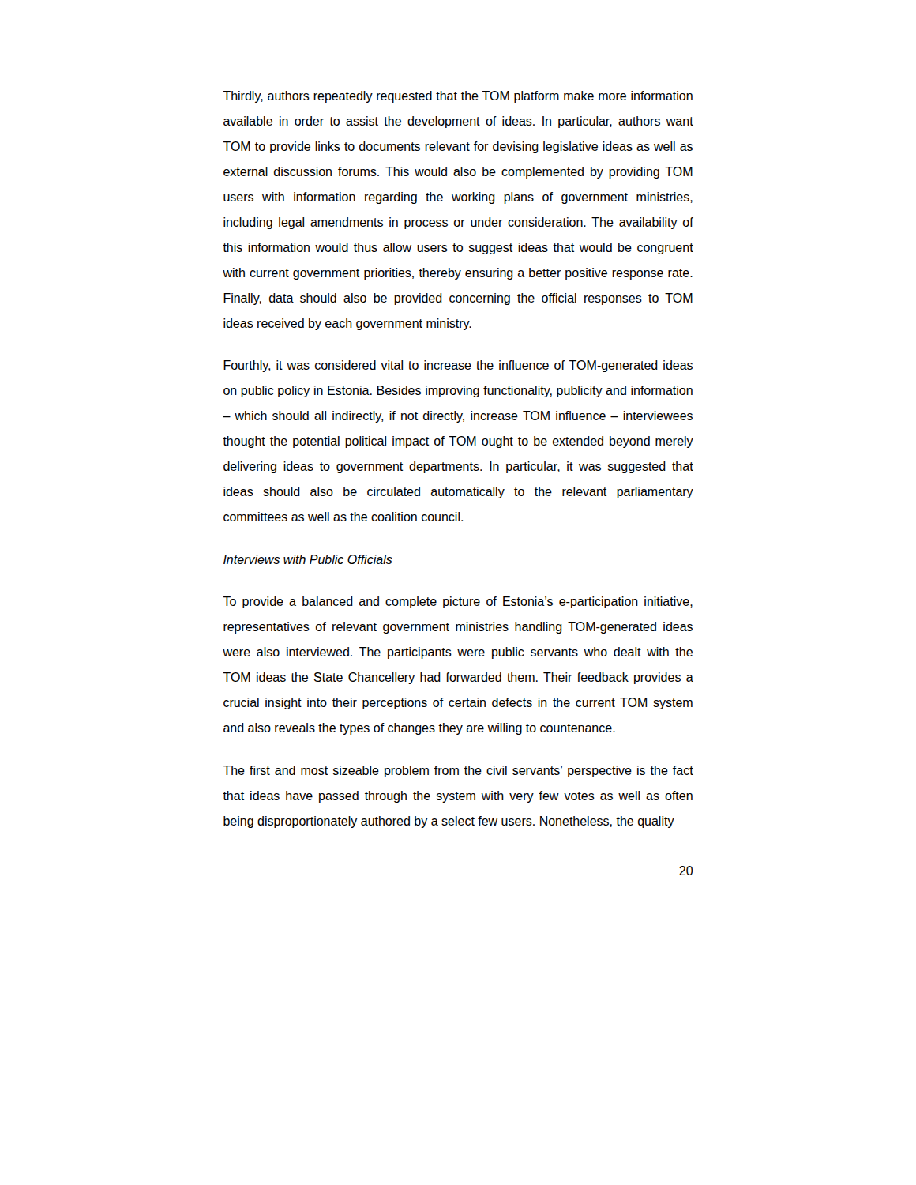Thirdly, authors repeatedly requested that the TOM platform make more information available in order to assist the development of ideas. In particular, authors want TOM to provide links to documents relevant for devising legislative ideas as well as external discussion forums. This would also be complemented by providing TOM users with information regarding the working plans of government ministries, including legal amendments in process or under consideration. The availability of this information would thus allow users to suggest ideas that would be congruent with current government priorities, thereby ensuring a better positive response rate. Finally, data should also be provided concerning the official responses to TOM ideas received by each government ministry.
Fourthly, it was considered vital to increase the influence of TOM-generated ideas on public policy in Estonia. Besides improving functionality, publicity and information – which should all indirectly, if not directly, increase TOM influence – interviewees thought the potential political impact of TOM ought to be extended beyond merely delivering ideas to government departments. In particular, it was suggested that ideas should also be circulated automatically to the relevant parliamentary committees as well as the coalition council.
Interviews with Public Officials
To provide a balanced and complete picture of Estonia’s e-participation initiative, representatives of relevant government ministries handling TOM-generated ideas were also interviewed. The participants were public servants who dealt with the TOM ideas the State Chancellery had forwarded them. Their feedback provides a crucial insight into their perceptions of certain defects in the current TOM system and also reveals the types of changes they are willing to countenance.
The first and most sizeable problem from the civil servants’ perspective is the fact that ideas have passed through the system with very few votes as well as often being disproportionately authored by a select few users. Nonetheless, the quality
20